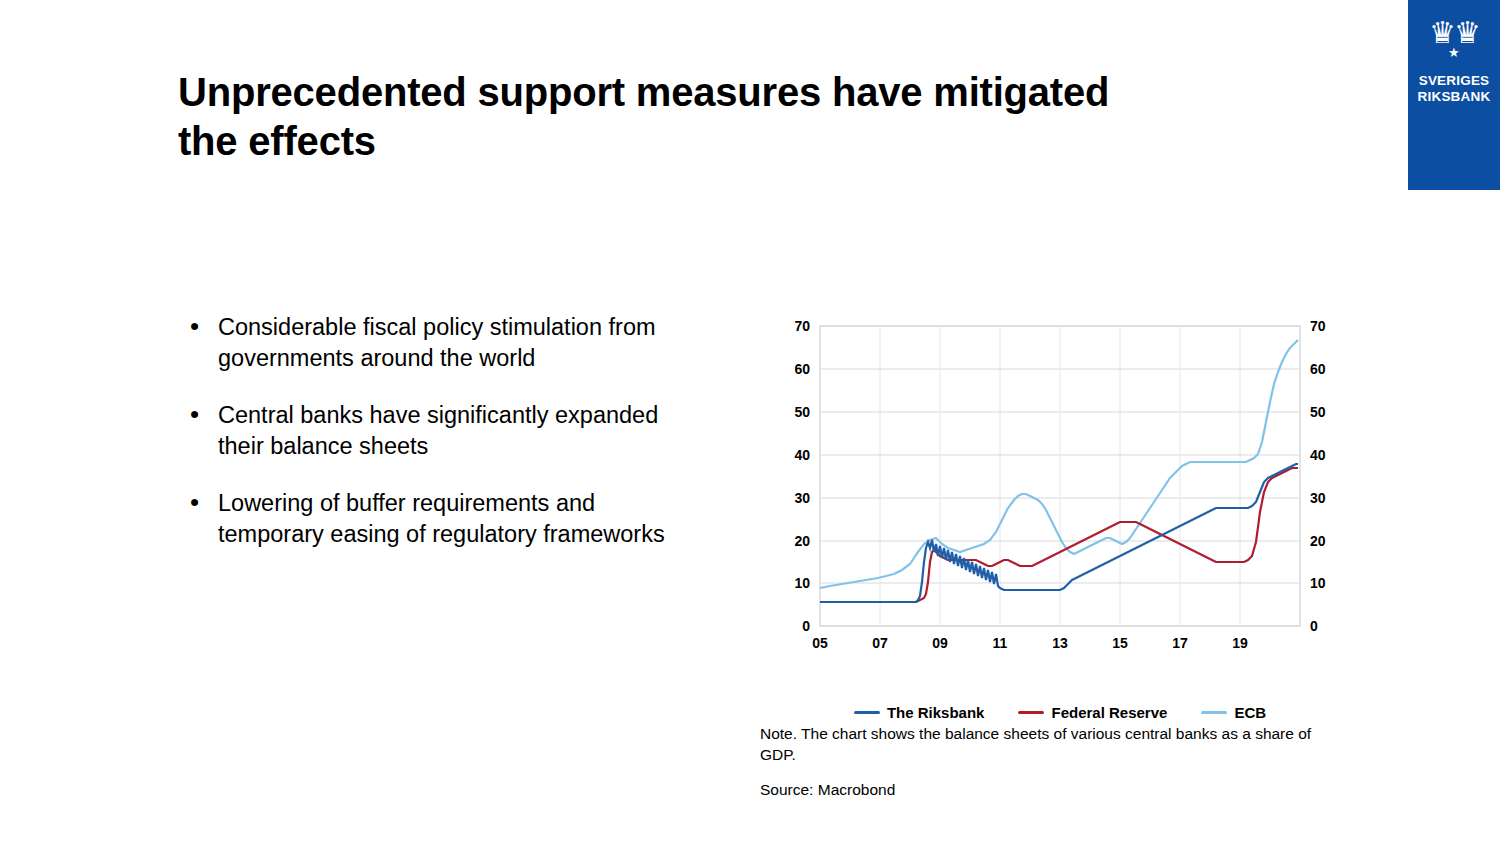♛♛
★
SVERIGES
RIKSBANK
Unprecedented support measures have mitigated the effects
Considerable fiscal policy stimulation from governments around the world
Central banks have significantly expanded their balance sheets
Lowering of buffer requirements and temporary easing of regulatory frameworks
70 60 50 40 30 20 10 0 70 60 50 40 30 20 10 0 05 07 09 11 13 15 17 19
The Riksbank Federal Reserve ECB
Note. The chart shows the balance sheets of various central banks as a share of GDP.
Source: Macrobond